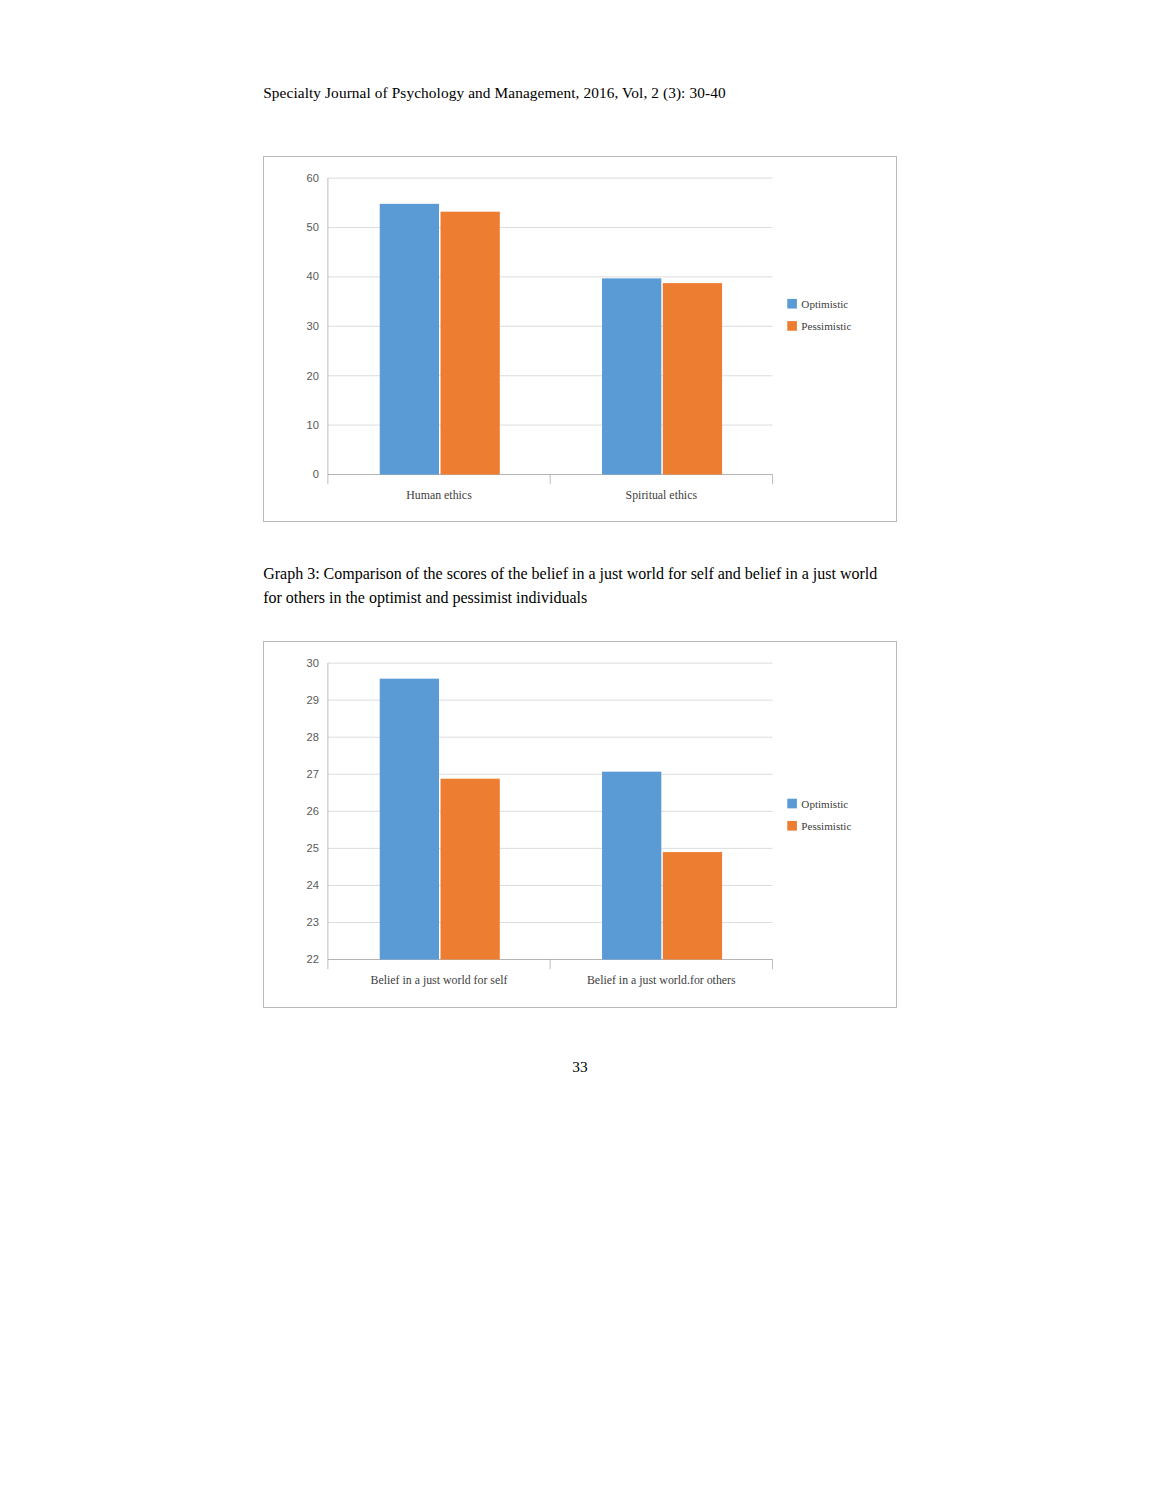Specialty Journal of Psychology and Management, 2016, Vol, 2 (3): 30-40
60 50 40 30 20 10 0 Human ethics Spiritual ethics Optimistic Pessimistic
Graph 3: Comparison of the scores of the belief in a just world for self and belief in a just world for others in the optimist and pessimist individuals
30 29 28 27 26 25 24 23 22 Belief in a just world for self Belief in a just world.for others Optimistic Pessimistic
33